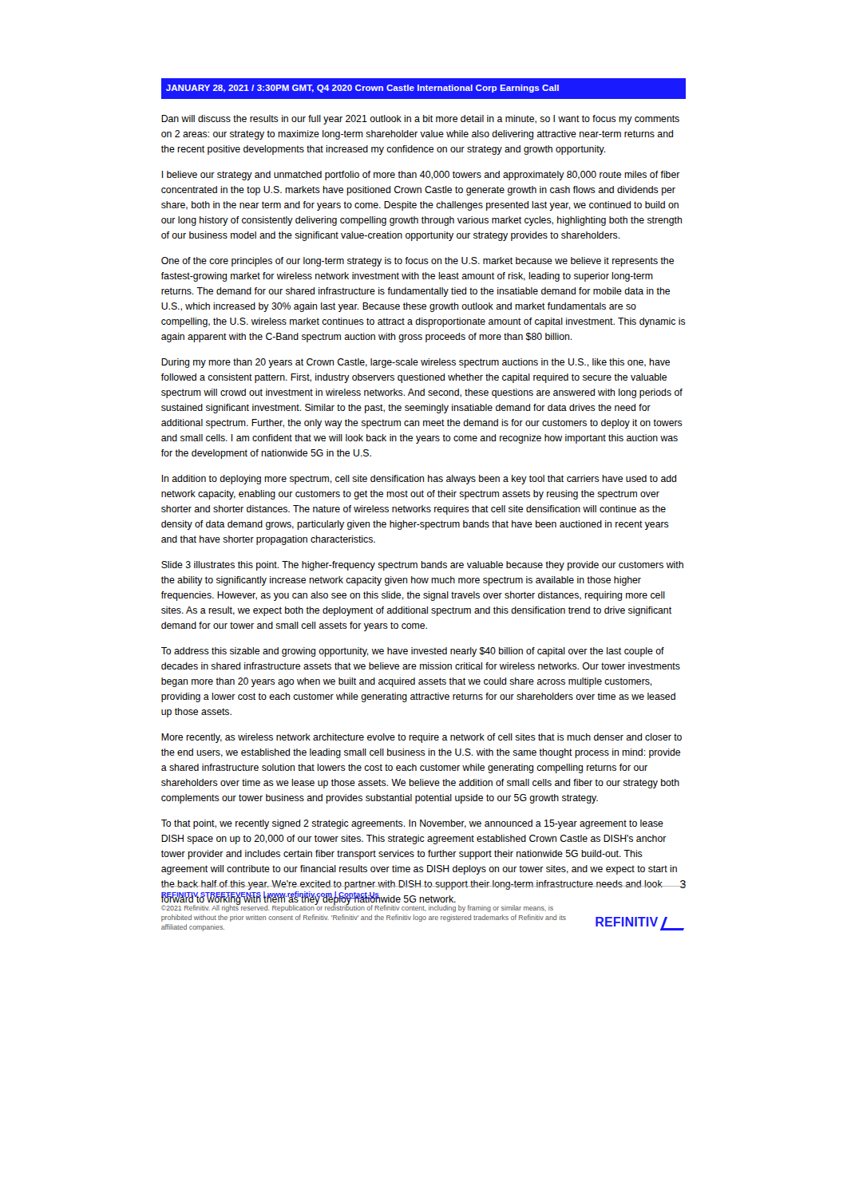JANUARY 28, 2021 / 3:30PM GMT, Q4 2020 Crown Castle International Corp Earnings Call
Dan will discuss the results in our full year 2021 outlook in a bit more detail in a minute, so I want to focus my comments on 2 areas: our strategy to maximize long-term shareholder value while also delivering attractive near-term returns and the recent positive developments that increased my confidence on our strategy and growth opportunity.
I believe our strategy and unmatched portfolio of more than 40,000 towers and approximately 80,000 route miles of fiber concentrated in the top U.S. markets have positioned Crown Castle to generate growth in cash flows and dividends per share, both in the near term and for years to come. Despite the challenges presented last year, we continued to build on our long history of consistently delivering compelling growth through various market cycles, highlighting both the strength of our business model and the significant value-creation opportunity our strategy provides to shareholders.
One of the core principles of our long-term strategy is to focus on the U.S. market because we believe it represents the fastest-growing market for wireless network investment with the least amount of risk, leading to superior long-term returns. The demand for our shared infrastructure is fundamentally tied to the insatiable demand for mobile data in the U.S., which increased by 30% again last year. Because these growth outlook and market fundamentals are so compelling, the U.S. wireless market continues to attract a disproportionate amount of capital investment. This dynamic is again apparent with the C-Band spectrum auction with gross proceeds of more than $80 billion.
During my more than 20 years at Crown Castle, large-scale wireless spectrum auctions in the U.S., like this one, have followed a consistent pattern. First, industry observers questioned whether the capital required to secure the valuable spectrum will crowd out investment in wireless networks. And second, these questions are answered with long periods of sustained significant investment. Similar to the past, the seemingly insatiable demand for data drives the need for additional spectrum. Further, the only way the spectrum can meet the demand is for our customers to deploy it on towers and small cells. I am confident that we will look back in the years to come and recognize how important this auction was for the development of nationwide 5G in the U.S.
In addition to deploying more spectrum, cell site densification has always been a key tool that carriers have used to add network capacity, enabling our customers to get the most out of their spectrum assets by reusing the spectrum over shorter and shorter distances. The nature of wireless networks requires that cell site densification will continue as the density of data demand grows, particularly given the higher-spectrum bands that have been auctioned in recent years and that have shorter propagation characteristics.
Slide 3 illustrates this point. The higher-frequency spectrum bands are valuable because they provide our customers with the ability to significantly increase network capacity given how much more spectrum is available in those higher frequencies. However, as you can also see on this slide, the signal travels over shorter distances, requiring more cell sites. As a result, we expect both the deployment of additional spectrum and this densification trend to drive significant demand for our tower and small cell assets for years to come.
To address this sizable and growing opportunity, we have invested nearly $40 billion of capital over the last couple of decades in shared infrastructure assets that we believe are mission critical for wireless networks. Our tower investments began more than 20 years ago when we built and acquired assets that we could share across multiple customers, providing a lower cost to each customer while generating attractive returns for our shareholders over time as we leased up those assets.
More recently, as wireless network architecture evolve to require a network of cell sites that is much denser and closer to the end users, we established the leading small cell business in the U.S. with the same thought process in mind: provide a shared infrastructure solution that lowers the cost to each customer while generating compelling returns for our shareholders over time as we lease up those assets. We believe the addition of small cells and fiber to our strategy both complements our tower business and provides substantial potential upside to our 5G growth strategy.
To that point, we recently signed 2 strategic agreements. In November, we announced a 15-year agreement to lease DISH space on up to 20,000 of our tower sites. This strategic agreement established Crown Castle as DISH's anchor tower provider and includes certain fiber transport services to further support their nationwide 5G build-out. This agreement will contribute to our financial results over time as DISH deploys on our tower sites, and we expect to start in the back half of this year. We're excited to partner with DISH to support their long-term infrastructure needs and look forward to working with them as they deploy nationwide 5G network.
3
REFINITIV STREETEVENTS | www.refinitiv.com | Contact Us
©2021 Refinitiv. All rights reserved. Republication or redistribution of Refinitiv content, including by framing or similar means, is
prohibited without the prior written consent of Refinitiv. 'Refinitiv' and the Refinitiv logo are registered trademarks of Refinitiv and its
affiliated companies.
REFINITIV